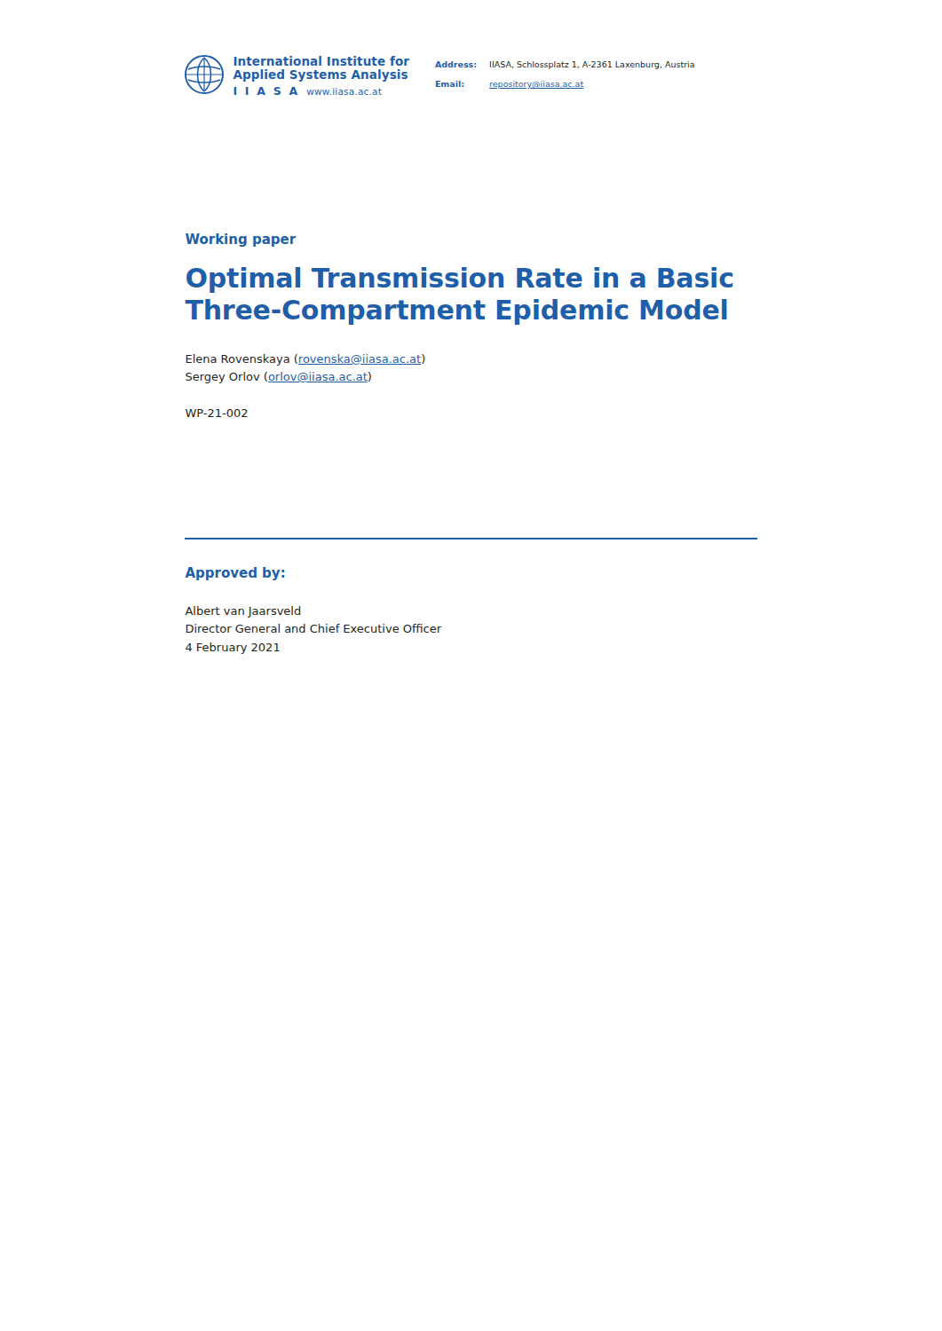International Institute for
Applied Systems Analysis
I I A S A www.iiasa.ac.at
| Address: | IIASA, Schlossplatz 1, A-2361 Laxenburg, Austria |
| Email: | repository@iiasa.ac.at |
Working paper
Optimal Transmission Rate in a Basic Three-Compartment Epidemic Model
Elena Rovenskaya (rovenska@iiasa.ac.at)
Sergey Orlov (orlov@iiasa.ac.at)
WP-21-002
Approved by:
Albert van Jaarsveld
Director General and Chief Executive Officer
4 February 2021